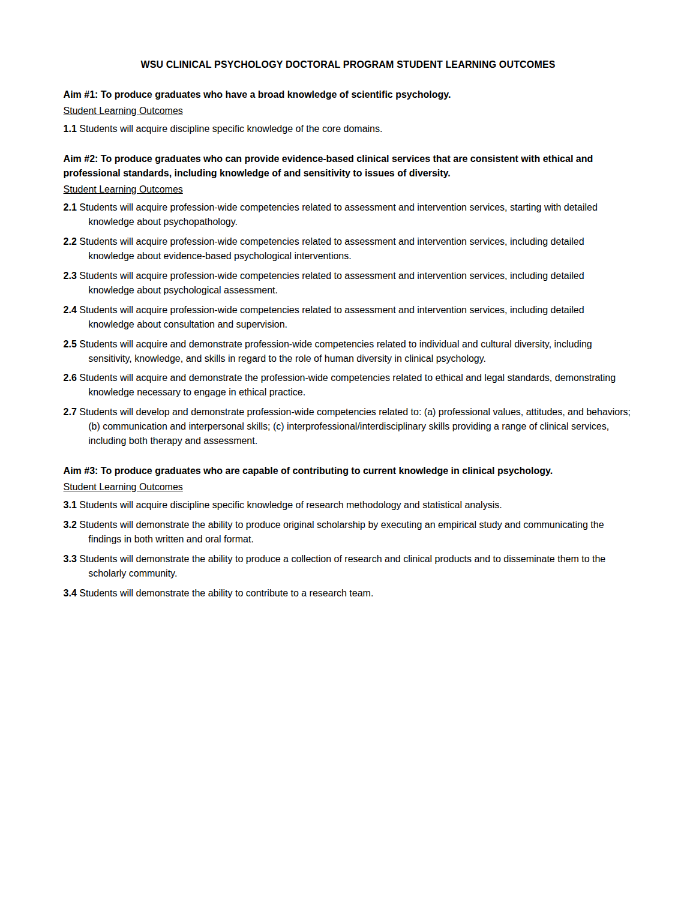WSU CLINICAL PSYCHOLOGY DOCTORAL PROGRAM STUDENT LEARNING OUTCOMES
Aim #1: To produce graduates who have a broad knowledge of scientific psychology.
Student Learning Outcomes
1.1 Students will acquire discipline specific knowledge of the core domains.
Aim #2: To produce graduates who can provide evidence-based clinical services that are consistent with ethical and professional standards, including knowledge of and sensitivity to issues of diversity.
Student Learning Outcomes
2.1 Students will acquire profession-wide competencies related to assessment and intervention services, starting with detailed knowledge about psychopathology.
2.2 Students will acquire profession-wide competencies related to assessment and intervention services, including detailed knowledge about evidence-based psychological interventions.
2.3 Students will acquire profession-wide competencies related to assessment and intervention services, including detailed knowledge about psychological assessment.
2.4 Students will acquire profession-wide competencies related to assessment and intervention services, including detailed knowledge about consultation and supervision.
2.5 Students will acquire and demonstrate profession-wide competencies related to individual and cultural diversity, including sensitivity, knowledge, and skills in regard to the role of human diversity in clinical psychology.
2.6 Students will acquire and demonstrate the profession-wide competencies related to ethical and legal standards, demonstrating knowledge necessary to engage in ethical practice.
2.7 Students will develop and demonstrate profession-wide competencies related to: (a) professional values, attitudes, and behaviors; (b) communication and interpersonal skills; (c) interprofessional/interdisciplinary skills providing a range of clinical services, including both therapy and assessment.
Aim #3: To produce graduates who are capable of contributing to current knowledge in clinical psychology.
Student Learning Outcomes
3.1 Students will acquire discipline specific knowledge of research methodology and statistical analysis.
3.2 Students will demonstrate the ability to produce original scholarship by executing an empirical study and communicating the findings in both written and oral format.
3.3 Students will demonstrate the ability to produce a collection of research and clinical products and to disseminate them to the scholarly community.
3.4 Students will demonstrate the ability to contribute to a research team.